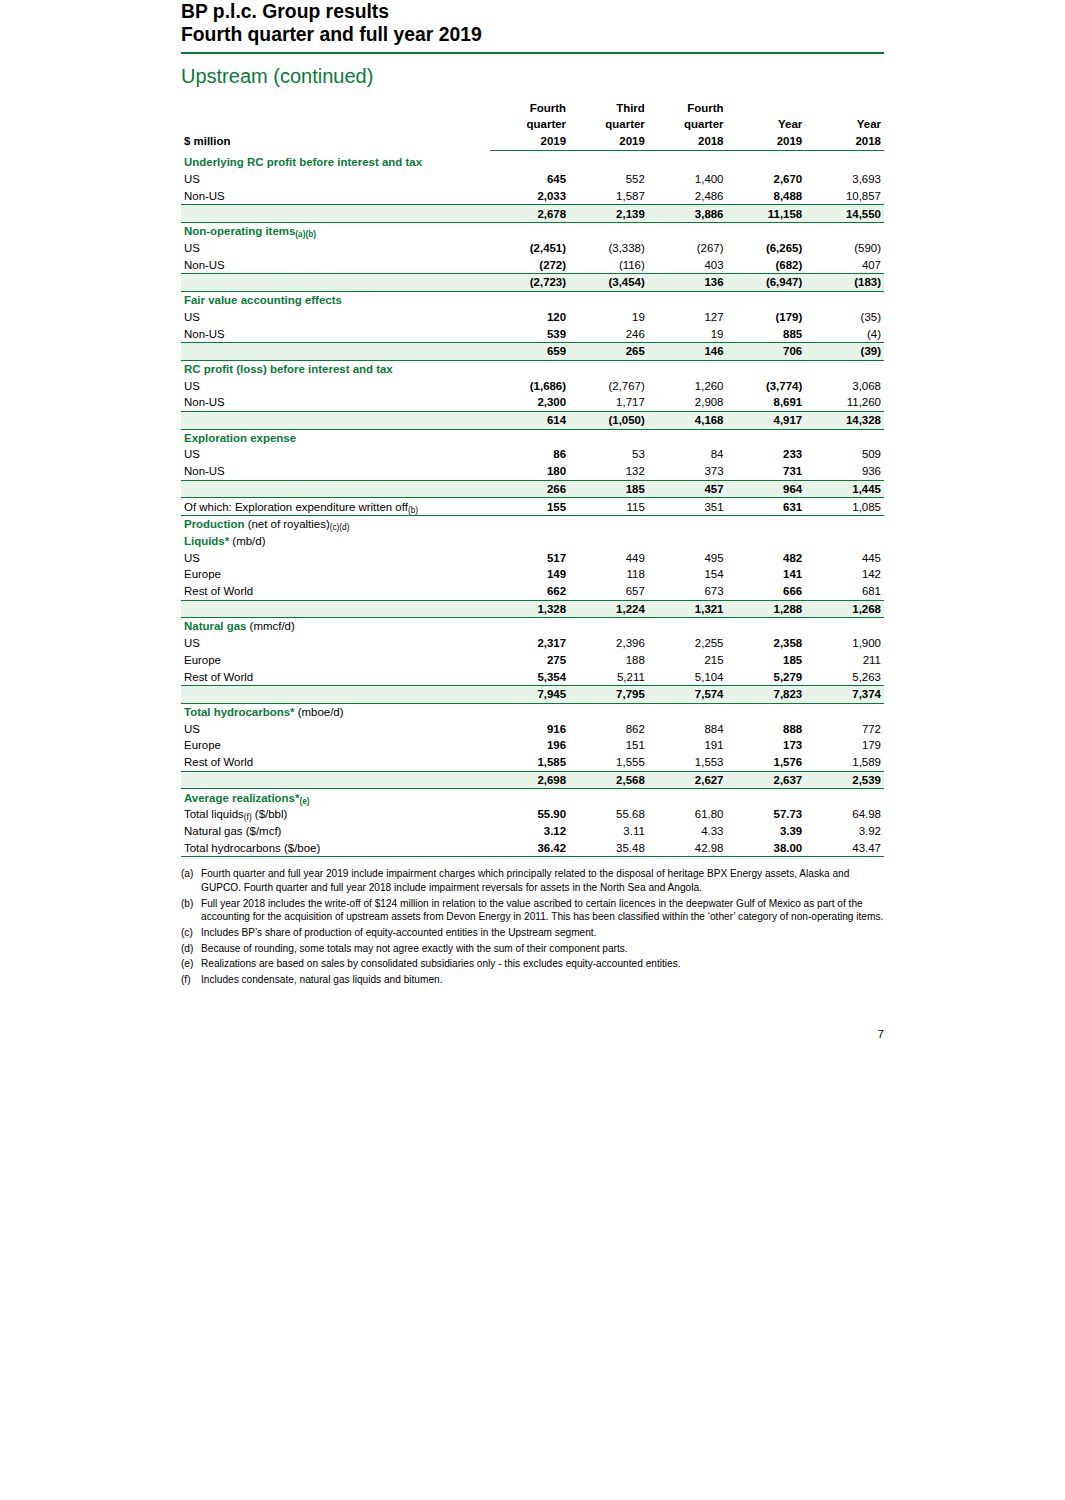BP p.l.c. Group resultsFourth quarter and full year 2019
Upstream (continued)
| | Fourth | Third | Fourth | | |
| --- | --- | --- | --- | --- | --- |
| | quarter | quarter | quarter | Year | Year |
| $ million | 2019 | 2019 | 2018 | 2019 | 2018 |
| Underlying RC profit before interest and tax | | | | | |
| US | 645 | 552 | 1,400 | 2,670 | 3,693 |
| Non-US | 2,033 | 1,587 | 2,486 | 8,488 | 10,857 |
| | 2,678 | 2,139 | 3,886 | 11,158 | 14,550 |
| Non-operating items (a)(b) | | | | | |
| US | (2,451) | (3,338) | (267) | (6,265) | (590) |
| Non-US | (272) | (116) | 403 | (682) | 407 |
| | (2,723) | (3,454) | 136 | (6,947) | (183) |
| Fair value accounting effects | | | | | |
| US | 120 | 19 | 127 | (179) | (35) |
| Non-US | 539 | 246 | 19 | 885 | (4) |
| | 659 | 265 | 146 | 706 | (39) |
| RC profit (loss) before interest and tax | | | | | |
| US | (1,686) | (2,767) | 1,260 | (3,774) | 3,068 |
| Non-US | 2,300 | 1,717 | 2,908 | 8,691 | 11,260 |
| | 614 | (1,050) | 4,168 | 4,917 | 14,328 |
| Exploration expense | | | | | |
| US | 86 | 53 | 84 | 233 | 509 |
| Non-US | 180 | 132 | 373 | 731 | 936 |
| | 266 | 185 | 457 | 964 | 1,445 |
| Of which: Exploration expenditure written off (b) | 155 | 115 | 351 | 631 | 1,085 |
| Production (net of royalties) (c)(d) | | | | | |
| Liquids* (mb/d) | | | | | |
| US | 517 | 449 | 495 | 482 | 445 |
| Europe | 149 | 118 | 154 | 141 | 142 |
| Rest of World | 662 | 657 | 673 | 666 | 681 |
| | 1,328 | 1,224 | 1,321 | 1,288 | 1,268 |
| Natural gas (mmcf/d) | | | | | |
| US | 2,317 | 2,396 | 2,255 | 2,358 | 1,900 |
| Europe | 275 | 188 | 215 | 185 | 211 |
| Rest of World | 5,354 | 5,211 | 5,104 | 5,279 | 5,263 |
| | 7,945 | 7,795 | 7,574 | 7,823 | 7,374 |
| Total hydrocarbons* (mboe/d) | | | | | |
| US | 916 | 862 | 884 | 888 | 772 |
| Europe | 196 | 151 | 191 | 173 | 179 |
| Rest of World | 1,585 | 1,555 | 1,553 | 1,576 | 1,589 |
| | 2,698 | 2,568 | 2,627 | 2,637 | 2,539 |
| Average realizations* (e) | | | | | |
| Total liquids (f) ($/bbl) | 55.90 | 55.68 | 61.80 | 57.73 | 64.98 |
| Natural gas ($/mcf) | 3.12 | 3.11 | 4.33 | 3.39 | 3.92 |
| Total hydrocarbons ($/boe) | 36.42 | 35.48 | 42.98 | 38.00 | 43.47 |
(a) Fourth quarter and full year 2019 include impairment charges which principally related to the disposal of heritage BPX Energy assets, Alaska and GUPCO. Fourth quarter and full year 2018 include impairment reversals for assets in the North Sea and Angola.
(b) Full year 2018 includes the write-off of $124 million in relation to the value ascribed to certain licences in the deepwater Gulf of Mexico as part of the accounting for the acquisition of upstream assets from Devon Energy in 2011. This has been classified within the ‘other’ category of non-operating items.
(c) Includes BP’s share of production of equity-accounted entities in the Upstream segment.
(d) Because of rounding, some totals may not agree exactly with the sum of their component parts.
(e) Realizations are based on sales by consolidated subsidiaries only - this excludes equity-accounted entities.
(f) Includes condensate, natural gas liquids and bitumen.
7